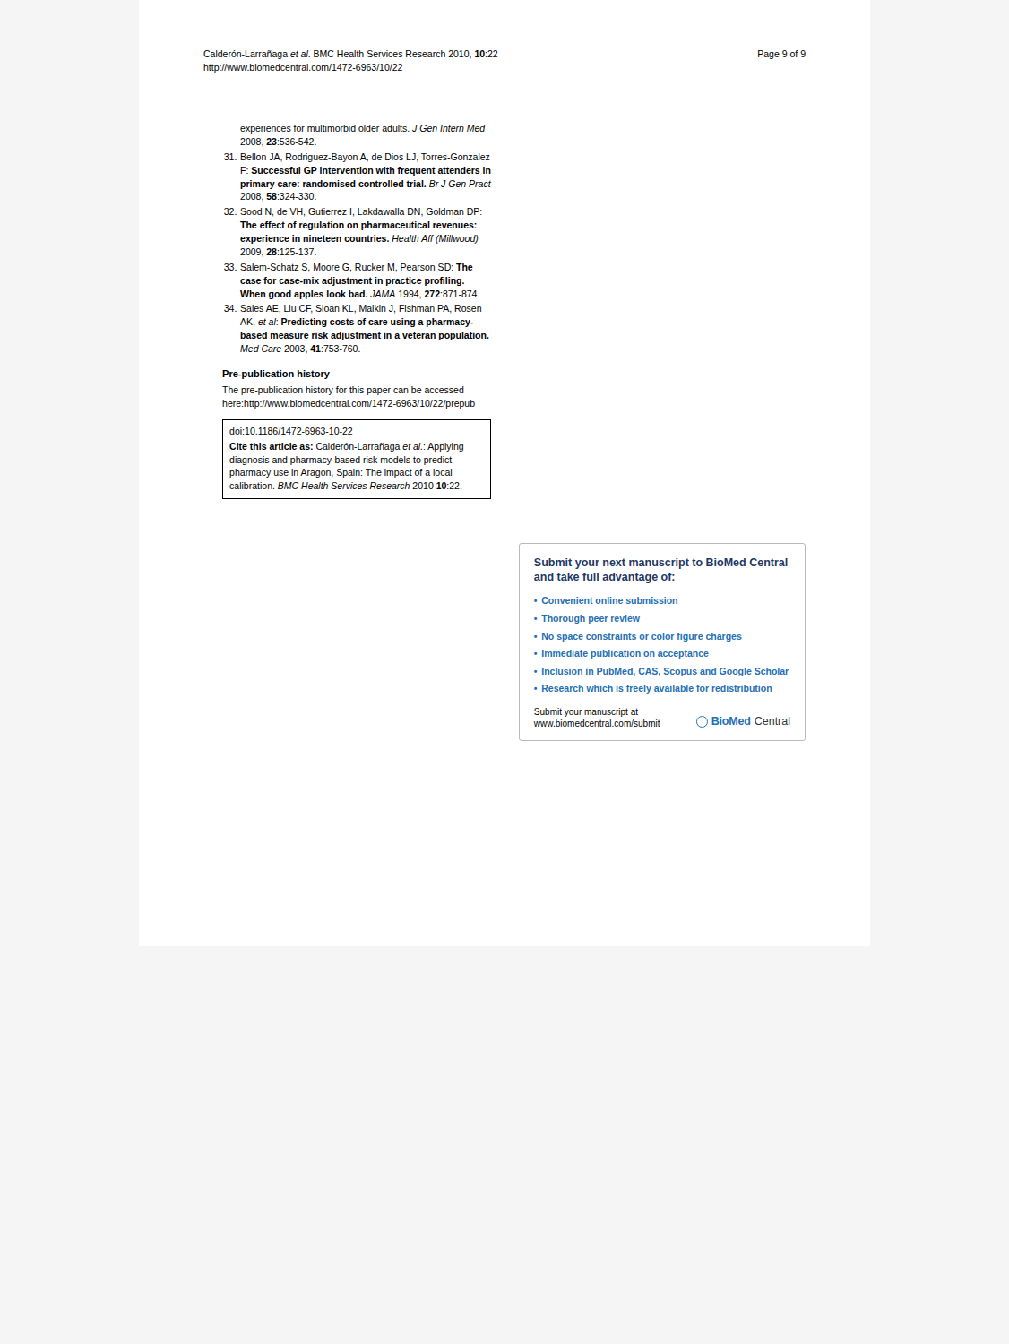Calderón-Larrañaga et al. BMC Health Services Research 2010, 10:22 http://www.biomedcentral.com/1472-6963/10/22
Page 9 of 9
experiences for multimorbid older adults. J Gen Intern Med 2008, 23:536-542.
31. Bellon JA, Rodriguez-Bayon A, de Dios LJ, Torres-Gonzalez F: Successful GP intervention with frequent attenders in primary care: randomised controlled trial. Br J Gen Pract 2008, 58:324-330.
32. Sood N, de VH, Gutierrez I, Lakdawalla DN, Goldman DP: The effect of regulation on pharmaceutical revenues: experience in nineteen countries. Health Aff (Millwood) 2009, 28:125-137.
33. Salem-Schatz S, Moore G, Rucker M, Pearson SD: The case for case-mix adjustment in practice profiling. When good apples look bad. JAMA 1994, 272:871-874.
34. Sales AE, Liu CF, Sloan KL, Malkin J, Fishman PA, Rosen AK, et al: Predicting costs of care using a pharmacy-based measure risk adjustment in a veteran population. Med Care 2003, 41:753-760.
Pre-publication history
The pre-publication history for this paper can be accessed here:http://www.biomedcentral.com/1472-6963/10/22/prepub
doi:10.1186/1472-6963-10-22
Cite this article as: Calderón-Larrañaga et al.: Applying diagnosis and pharmacy-based risk models to predict pharmacy use in Aragon, Spain: The impact of a local calibration. BMC Health Services Research 2010 10:22.
Submit your next manuscript to BioMed Central
and take full advantage of:
Convenient online submission
Thorough peer review
No space constraints or color figure charges
Immediate publication on acceptance
Inclusion in PubMed, CAS, Scopus and Google Scholar
Research which is freely available for redistribution
Submit your manuscript at
www.biomedcentral.com/submit
BioMed Central